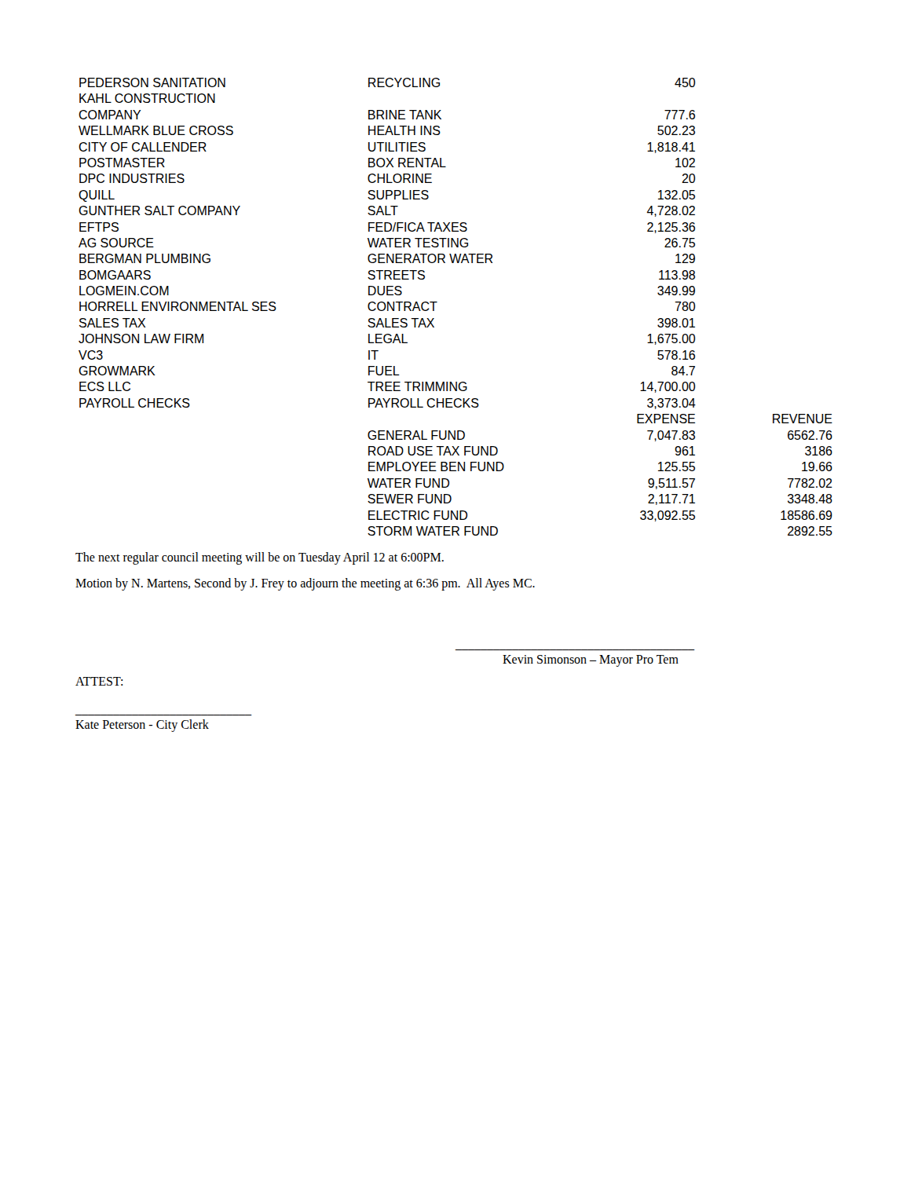| PEDERSON SANITATION | RECYCLING | 450 | |
| KAHL CONSTRUCTION | | | |
| COMPANY | BRINE TANK | 777.6 | |
| WELLMARK BLUE CROSS | HEALTH INS | 502.23 | |
| CITY OF CALLENDER | UTILITIES | 1,818.41 | |
| POSTMASTER | BOX RENTAL | 102 | |
| DPC INDUSTRIES | CHLORINE | 20 | |
| QUILL | SUPPLIES | 132.05 | |
| GUNTHER SALT COMPANY | SALT | 4,728.02 | |
| EFTPS | FED/FICA TAXES | 2,125.36 | |
| AG SOURCE | WATER TESTING | 26.75 | |
| BERGMAN PLUMBING | GENERATOR WATER | 129 | |
| BOMGAARS | STREETS | 113.98 | |
| LOGMEIN.COM | DUES | 349.99 | |
| HORRELL ENVIRONMENTAL SES | CONTRACT | 780 | |
| SALES TAX | SALES TAX | 398.01 | |
| JOHNSON LAW FIRM | LEGAL | 1,675.00 | |
| VC3 | IT | 578.16 | |
| GROWMARK | FUEL | 84.7 | |
| ECS LLC | TREE TRIMMING | 14,700.00 | |
| PAYROLL CHECKS | PAYROLL CHECKS | 3,373.04 | |
| | | EXPENSE | REVENUE |
| | GENERAL FUND | 7,047.83 | 6562.76 |
| | ROAD USE TAX FUND | 961 | 3186 |
| | EMPLOYEE BEN FUND | 125.55 | 19.66 |
| | WATER FUND | 9,511.57 | 7782.02 |
| | SEWER FUND | 2,117.71 | 3348.48 |
| | ELECTRIC FUND | 33,092.55 | 18586.69 |
| | STORM WATER FUND | | 2892.55 |
The next regular council meeting will be on Tuesday April 12 at 6:00PM.
Motion by N. Martens, Second by J. Frey to adjourn the meeting at 6:36 pm. All Ayes MC.
______________________________________
Kevin Simonson – Mayor Pro Tem
ATTEST:
____________________________
Kate Peterson - City Clerk